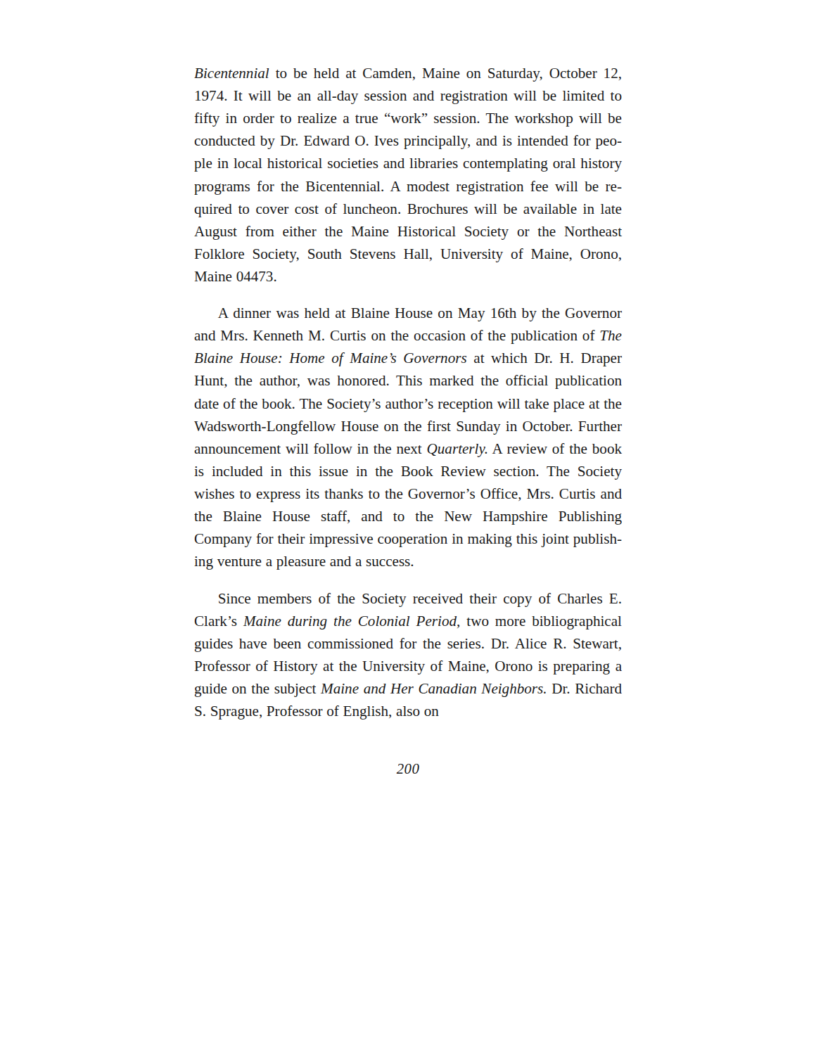Bicentennial to be held at Camden, Maine on Saturday, October 12, 1974. It will be an all-day session and registration will be limited to fifty in order to realize a true “work” session. The workshop will be conducted by Dr. Edward O. Ives principally, and is intended for people in local historical societies and libraries contemplating oral history programs for the Bicentennial. A modest registration fee will be required to cover cost of luncheon. Brochures will be available in late August from either the Maine Historical Society or the Northeast Folklore Society, South Stevens Hall, University of Maine, Orono, Maine 04473.
A dinner was held at Blaine House on May 16th by the Governor and Mrs. Kenneth M. Curtis on the occasion of the publication of The Blaine House: Home of Maine’s Governors at which Dr. H. Draper Hunt, the author, was honored. This marked the official publication date of the book. The Society’s author’s reception will take place at the Wadsworth-Longfellow House on the first Sunday in October. Further announcement will follow in the next Quarterly. A review of the book is included in this issue in the Book Review section. The Society wishes to express its thanks to the Governor’s Office, Mrs. Curtis and the Blaine House staff, and to the New Hampshire Publishing Company for their impressive cooperation in making this joint publishing venture a pleasure and a success.
Since members of the Society received their copy of Charles E. Clark’s Maine during the Colonial Period, two more bibliographical guides have been commissioned for the series. Dr. Alice R. Stewart, Professor of History at the University of Maine, Orono is preparing a guide on the subject Maine and Her Canadian Neighbors. Dr. Richard S. Sprague, Professor of English, also on
200